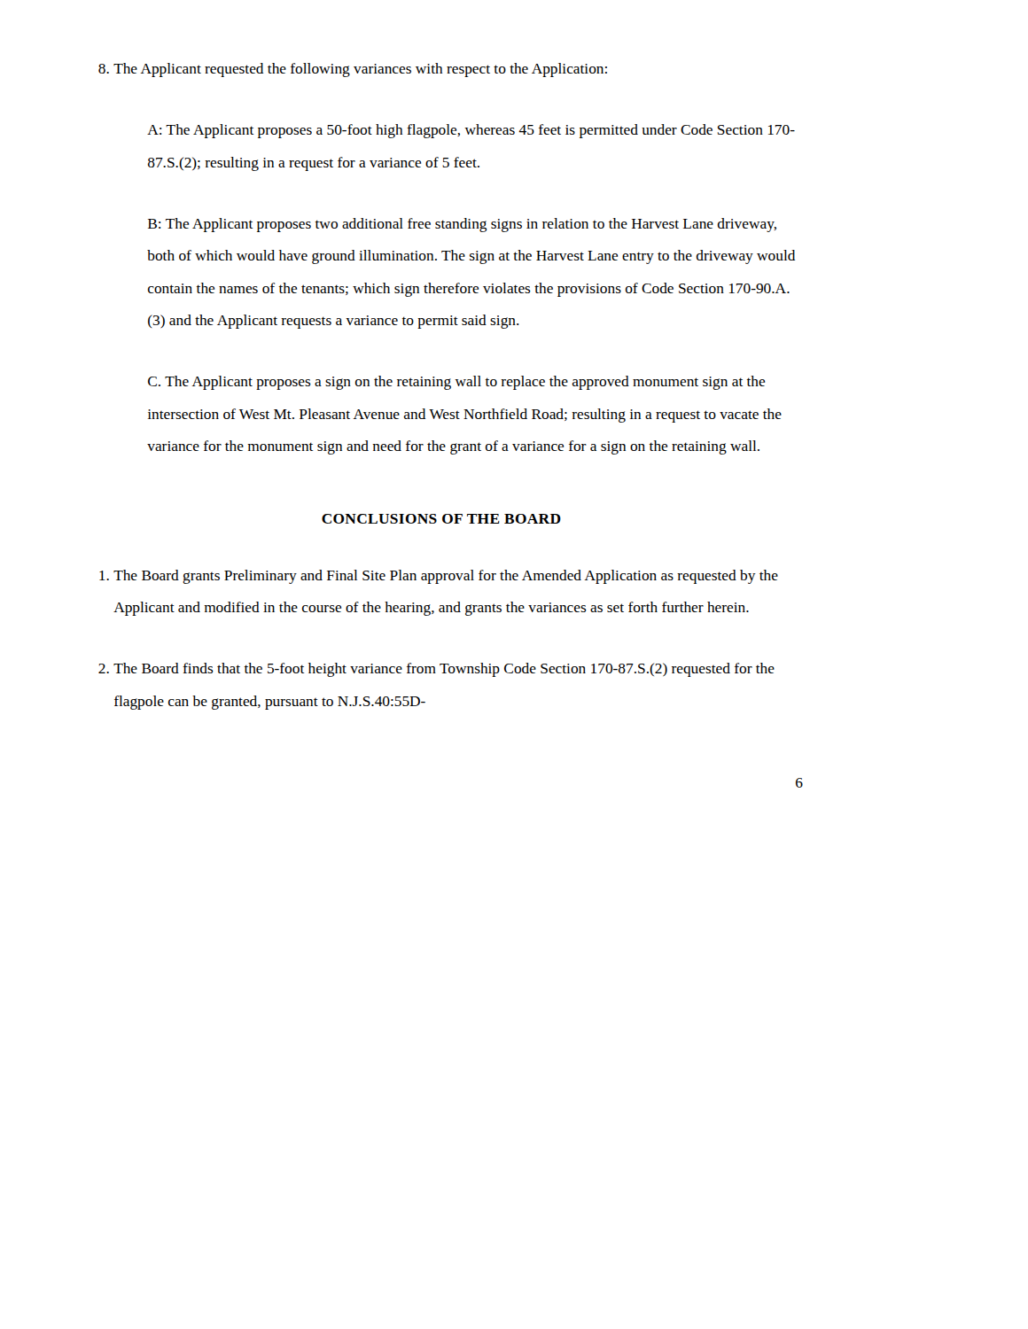The Applicant requested the following variances with respect to the Application:
A: The Applicant proposes a 50-foot high flagpole, whereas 45 feet is permitted under Code Section 170-87.S.(2); resulting in a request for a variance of 5 feet.
B: The Applicant proposes two additional free standing signs in relation to the Harvest Lane driveway, both of which would have ground illumination. The sign at the Harvest Lane entry to the driveway would contain the names of the tenants; which sign therefore violates the provisions of Code Section 170-90.A.(3) and the Applicant requests a variance to permit said sign.
C. The Applicant proposes a sign on the retaining wall to replace the approved monument sign at the intersection of West Mt. Pleasant Avenue and West Northfield Road; resulting in a request to vacate the variance for the monument sign and need for the grant of a variance for a sign on the retaining wall.
CONCLUSIONS OF THE BOARD
The Board grants Preliminary and Final Site Plan approval for the Amended Application as requested by the Applicant and modified in the course of the hearing, and grants the variances as set forth further herein.
The Board finds that the 5-foot height variance from Township Code Section 170-87.S.(2) requested for the flagpole can be granted, pursuant to N.J.S.40:55D-
6